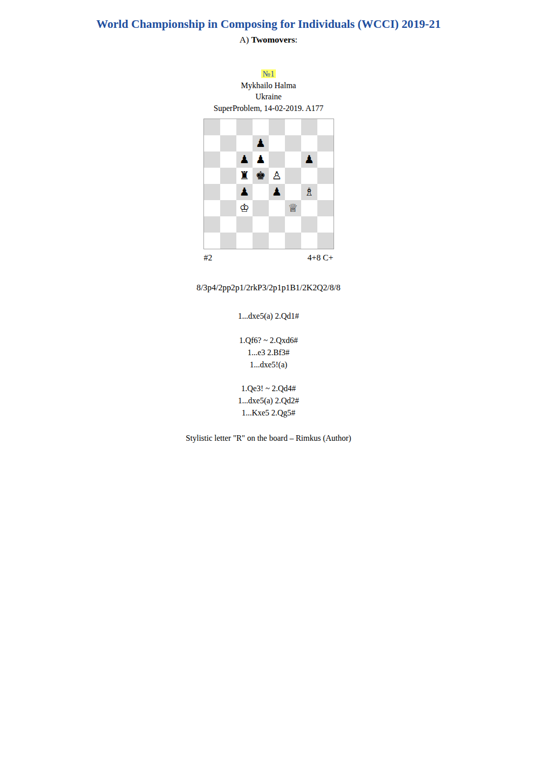World Championship in Composing for Individuals (WCCI) 2019-21
A) Twomovers:
№1
Mykhailo Halma
Ukraine
SuperProblem, 14-02-2019. A177
| | | | ♟ | | | | |
| | | ♟ | ♟ | | | ♟ | |
| | | ♜ | ♚ | ♙ | | | |
| | | ♟ | | ♟ | | ♗ | |
| | | ♔ | | | ♕ | | |
#2 4+8 C+
8/3p4/2pp2p1/2rkP3/2p1p1B1/2K2Q2/8/8
1...dxe5(a) 2.Qd1#
1.Qf6? ~ 2.Qxd6#
1...e3 2.Bf3#
1...dxe5!(a)
1.Qe3! ~ 2.Qd4#
1...dxe5(a) 2.Qd2#
1...Kxe5 2.Qg5#
Stylistic letter "R" on the board – Rimkus (Author)